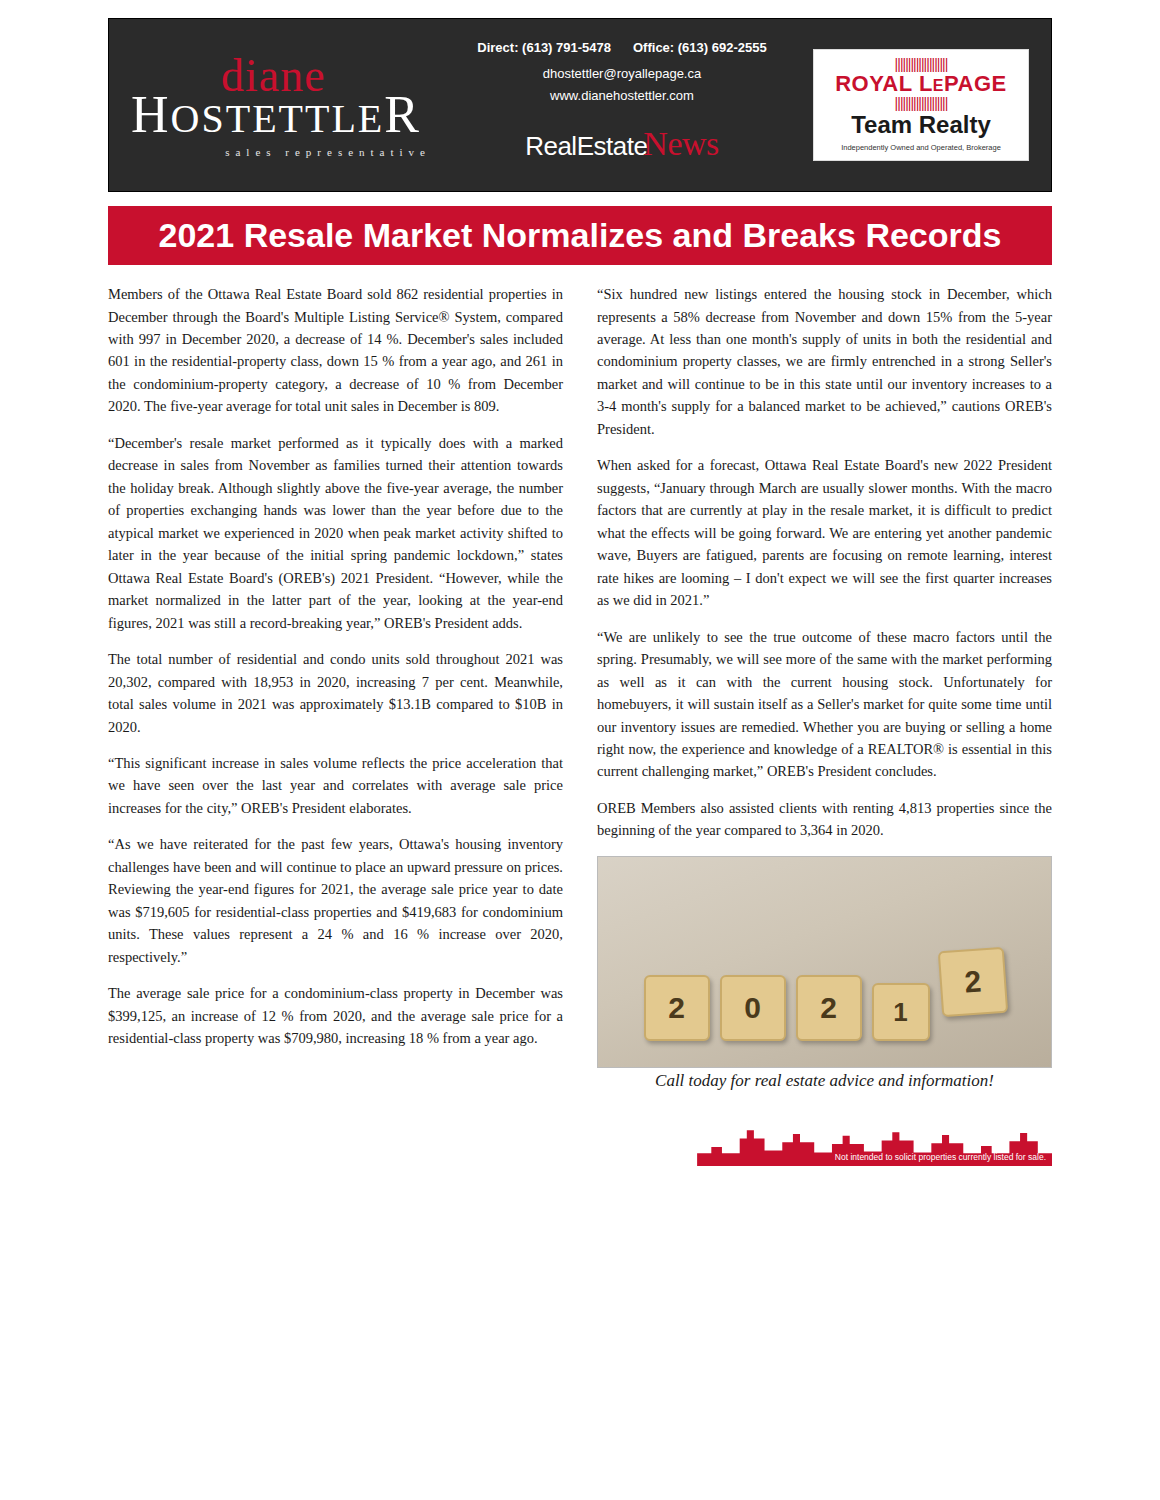diane HostettleR sales representative
Direct: (613) 791-5478 Office: (613) 692-2555
dhostettler@royallepage.ca
www.dianehostettler.com
RealEstateNews
||||||||||||||||||||
ROYAL LEPAGE
||||||||||||||||||||
Team Realty
Independently Owned and Operated, Brokerage
2021 Resale Market Normalizes and Breaks Records
Members of the Ottawa Real Estate Board sold 862 residential properties in December through the Board's Multiple Listing Service® System, compared with 997 in December 2020, a decrease of 14 %. December's sales included 601 in the residential-property class, down 15 % from a year ago, and 261 in the condominium-property category, a decrease of 10 % from December 2020. The five-year average for total unit sales in December is 809.
“December's resale market performed as it typically does with a marked decrease in sales from November as families turned their attention towards the holiday break. Although slightly above the five-year average, the number of properties exchanging hands was lower than the year before due to the atypical market we experienced in 2020 when peak market activity shifted to later in the year because of the initial spring pandemic lockdown,” states Ottawa Real Estate Board's (OREB's) 2021 President. “However, while the market normalized in the latter part of the year, looking at the year-end figures, 2021 was still a record-breaking year,” OREB's President adds.
The total number of residential and condo units sold throughout 2021 was 20,302, compared with 18,953 in 2020, increasing 7 per cent. Meanwhile, total sales volume in 2021 was approximately $13.1B compared to $10B in 2020.
“This significant increase in sales volume reflects the price acceleration that we have seen over the last year and correlates with average sale price increases for the city,” OREB's President elaborates.
“As we have reiterated for the past few years, Ottawa's housing inventory challenges have been and will continue to place an upward pressure on prices. Reviewing the year-end figures for 2021, the average sale price year to date was $719,605 for residential-class properties and $419,683 for condominium units. These values represent a 24 % and 16 % increase over 2020, respectively.”
The average sale price for a condominium-class property in December was $399,125, an increase of 12 % from 2020, and the average sale price for a residential-class property was $709,980, increasing 18 % from a year ago.
“Six hundred new listings entered the housing stock in December, which represents a 58% decrease from November and down 15% from the 5-year average. At less than one month's supply of units in both the residential and condominium property classes, we are firmly entrenched in a strong Seller's market and will continue to be in this state until our inventory increases to a 3-4 month's supply for a balanced market to be achieved,” cautions OREB's President.
When asked for a forecast, Ottawa Real Estate Board's new 2022 President suggests, “January through March are usually slower months. With the macro factors that are currently at play in the resale market, it is difficult to predict what the effects will be going forward. We are entering yet another pandemic wave, Buyers are fatigued, parents are focusing on remote learning, interest rate hikes are looming – I don't expect we will see the first quarter increases as we did in 2021.”
“We are unlikely to see the true outcome of these macro factors until the spring. Presumably, we will see more of the same with the market performing as well as it can with the current housing stock. Unfortunately for homebuyers, it will sustain itself as a Seller's market for quite some time until our inventory issues are remedied. Whether you are buying or selling a home right now, the experience and knowledge of a REALTOR® is essential in this current challenging market,” OREB's President concludes.
OREB Members also assisted clients with renting 4,813 properties since the beginning of the year compared to 3,364 in 2020.
2
0
2
1
2
Call today for real estate advice and information!
Not intended to solicit properties currently listed for sale.